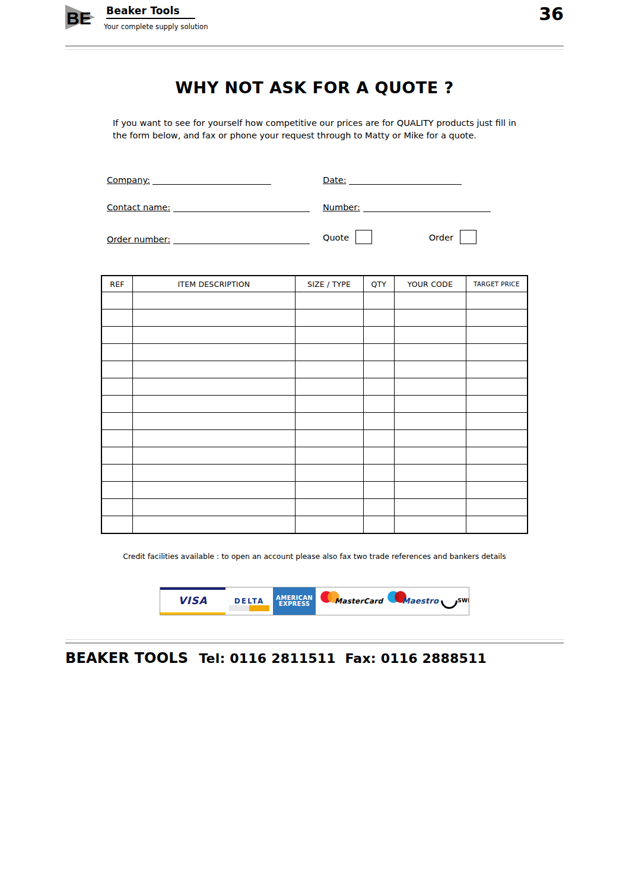BE Beaker Tools
Your complete supply solution
36
WHY NOT ASK FOR A QUOTE ?
If you want to see for yourself how competitive our prices are for QUALITY products just fill in the form below, and fax or phone your request through to Matty or Mike for a quote.
| Company: | Date: |
| Contact name: | Number: |
| Order number: | Quote Order |
| REF | ITEM DESCRIPTION | SIZE / TYPE | QTY | YOUR CODE | TARGET PRICE |
| --- | --- | --- | --- | --- | --- |
Credit facilities available : to open an account please also fax two trade references and bankers details
VISA
DELTA
AMERICAN
EXPRESS
MasterCard
Maestro
SWITCH
SOLO
JCB
BEAKER TOOLS Tel: 0116 2811511 Fax: 0116 2888511